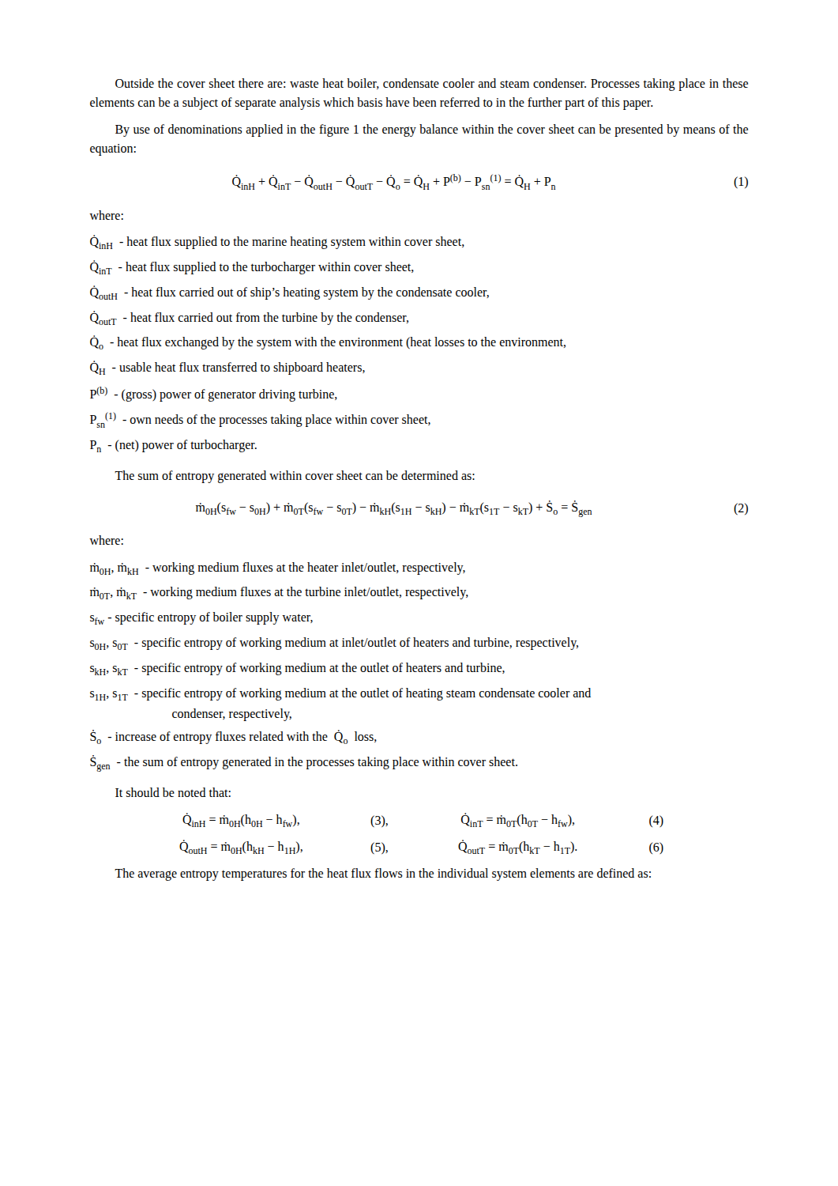Outside the cover sheet there are: waste heat boiler, condensate cooler and steam condenser. Processes taking place in these elements can be a subject of separate analysis which basis have been referred to in the further part of this paper.
By use of denominations applied in the figure 1 the energy balance within the cover sheet can be presented by means of the equation:
Q̇inH + Q̇inT − Q̇outH − Q̇outT − Q̇o = Q̇H + P(b) − Psn(1) = Q̇H + Pn (1)
where:
Q̇inH - heat flux supplied to the marine heating system within cover sheet,
Q̇inT - heat flux supplied to the turbocharger within cover sheet,
Q̇outH - heat flux carried out of ship’s heating system by the condensate cooler,
Q̇outT - heat flux carried out from the turbine by the condenser,
Q̇o - heat flux exchanged by the system with the environment (heat losses to the environment,
Q̇H - usable heat flux transferred to shipboard heaters,
P(b) - (gross) power of generator driving turbine,
Psn(1) - own needs of the processes taking place within cover sheet,
Pn - (net) power of turbocharger.
The sum of entropy generated within cover sheet can be determined as:
ṁ0H(sfw − s0H) + ṁ0T(sfw − s0T) − ṁkH(s1H − skH) − ṁkT(s1T − skT) + Ṡo = Ṡgen (2)
where:
ṁ0H, ṁkH - working medium fluxes at the heater inlet/outlet, respectively,
ṁ0T, ṁkT - working medium fluxes at the turbine inlet/outlet, respectively,
sfw - specific entropy of boiler supply water,
s0H, s0T - specific entropy of working medium at inlet/outlet of heaters and turbine, respectively,
skH, skT - specific entropy of working medium at the outlet of heaters and turbine,
s1H, s1T - specific entropy of working medium at the outlet of heating steam condensate cooler andcondenser, respectively,
Ṡo - increase of entropy fluxes related with the Q̇o loss,
Ṡgen - the sum of entropy generated in the processes taking place within cover sheet.
It should be noted that:
Q̇inH = ṁ0H(h0H − hfw), (3), Q̇inT = ṁ0T(h0T − hfw), (4)
Q̇outH = ṁ0H(hkH − h1H), (5), Q̇outT = ṁ0T(hkT − h1T). (6)
The average entropy temperatures for the heat flux flows in the individual system elements are defined as: